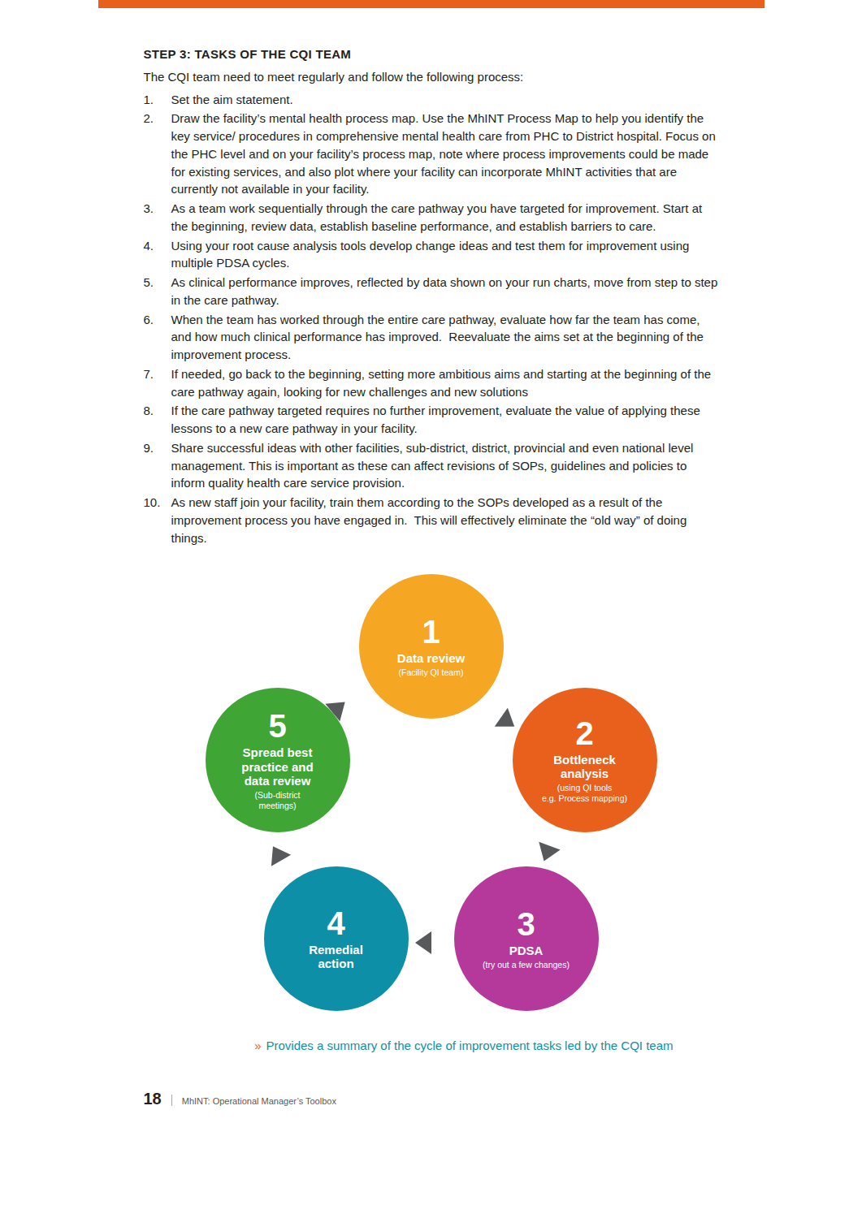Step 3: Tasks of the CQI team
The CQI team need to meet regularly and follow the following process:
Set the aim statement.
Draw the facility’s mental health process map. Use the MhINT Process Map to help you identify the key service/ procedures in comprehensive mental health care from PHC to District hospital. Focus on the PHC level and on your facility’s process map, note where process improvements could be made for existing services, and also plot where your facility can incorporate MhINT activities that are currently not available in your facility.
As a team work sequentially through the care pathway you have targeted for improvement. Start at the beginning, review data, establish baseline performance, and establish barriers to care.
Using your root cause analysis tools develop change ideas and test them for improvement using multiple PDSA cycles.
As clinical performance improves, reflected by data shown on your run charts, move from step to step in the care pathway.
When the team has worked through the entire care pathway, evaluate how far the team has come, and how much clinical performance has improved. Reevaluate the aims set at the beginning of the improvement process.
If needed, go back to the beginning, setting more ambitious aims and starting at the beginning of the care pathway again, looking for new challenges and new solutions
If the care pathway targeted requires no further improvement, evaluate the value of applying these lessons to a new care pathway in your facility.
Share successful ideas with other facilities, sub-district, district, provincial and even national level management. This is important as these can affect revisions of SOPs, guidelines and policies to inform quality health care service provision.
As new staff join your facility, train them according to the SOPs developed as a result of the improvement process you have engaged in. This will effectively eliminate the “old way” of doing things.
1 Data review (Facility QI team)
2 Bottleneck
analysis (using QI tools
e.g. Process mapping)
3 PDSA (try out a few changes)
4 Remedial
action
5 Spread best
practice and
data review (Sub-district
meetings)
»Provides a summary of the cycle of improvement tasks led by the CQI team
18 MhINT: Operational Manager’s Toolbox